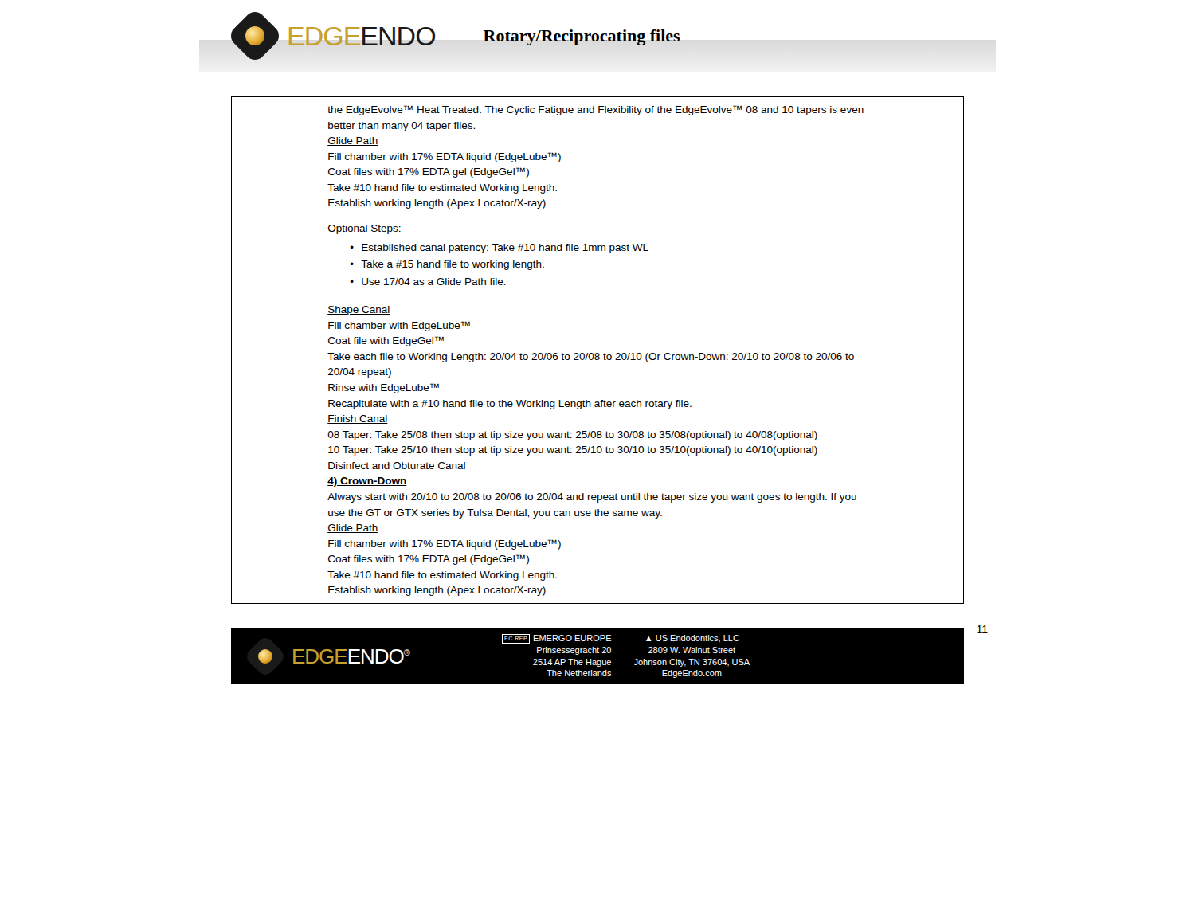EDGE ENDO
Rotary/Reciprocating files
| | the EdgeEvolve™ Heat Treated. The Cyclic Fatigue and Flexibility of the EdgeEvolve™ 08 and 10 tapers is even better than many 04 taper files. Glide Path Fill chamber with 17% EDTA liquid (EdgeLube™) Coat files with 17% EDTA gel (EdgeGel™) Take #10 hand file to estimated Working Length. Establish working length (Apex Locator/X-ray) Optional Steps: Established canal patency: Take #10 hand file 1mm past WL Take a #15 hand file to working length. Use 17/04 as a Glide Path file. Shape Canal Fill chamber with EdgeLube™ Coat file with EdgeGel™ Take each file to Working Length: 20/04 to 20/06 to 20/08 to 20/10 (Or Crown-Down: 20/10 to 20/08 to 20/06 to 20/04 repeat) Rinse with EdgeLube™ Recapitulate with a #10 hand file to the Working Length after each rotary file. Finish Canal 08 Taper: Take 25/08 then stop at tip size you want: 25/08 to 30/08 to 35/08(optional) to 40/08(optional) 10 Taper: Take 25/10 then stop at tip size you want: 25/10 to 30/10 to 35/10(optional) to 40/10(optional) Disinfect and Obturate Canal 4) Crown-Down Always start with 20/10 to 20/08 to 20/06 to 20/04 and repeat until the taper size you want goes to length. If you use the GT or GTX series by Tulsa Dental, you can use the same way. Glide Path Fill chamber with 17% EDTA liquid (EdgeLube™) Coat files with 17% EDTA gel (EdgeGel™) Take #10 hand file to estimated Working Length. Establish working length (Apex Locator/X-ray) | |
11
EDGE ENDO®
EC REPEMERGO EUROPE
Prinsessegracht 20
2514 AP The Hague
The Netherlands
▲ US Endodontics, LLC
2809 W. Walnut Street
Johnson City, TN 37604, USA
EdgeEndo.com